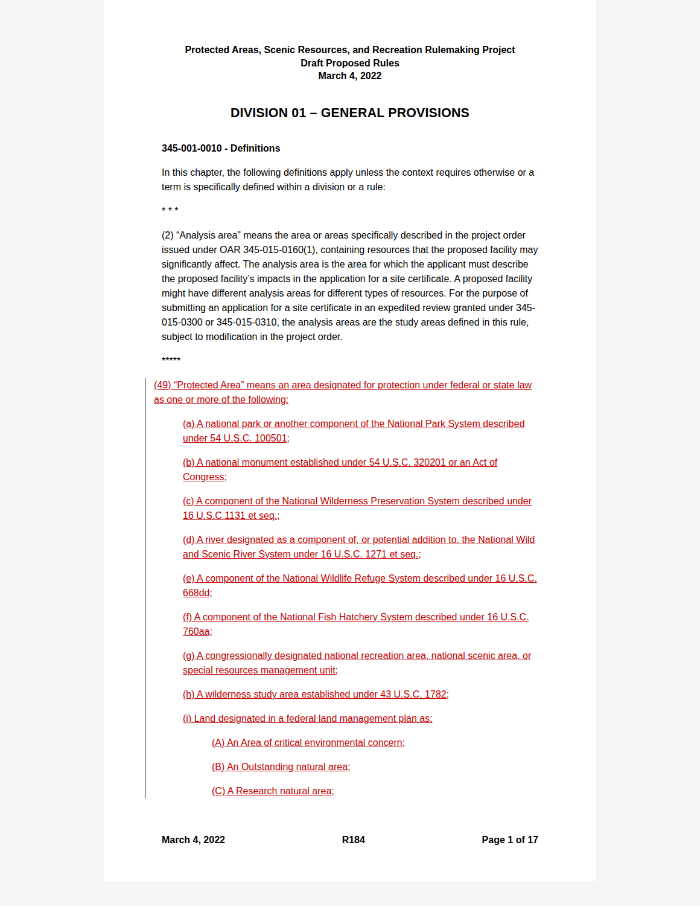Protected Areas, Scenic Resources, and Recreation Rulemaking Project
Draft Proposed Rules
March 4, 2022
DIVISION 01 – GENERAL PROVISIONS
345-001-0010 - Definitions
In this chapter, the following definitions apply unless the context requires otherwise or a term is specifically defined within a division or a rule:
* * *
(2) “Analysis area” means the area or areas specifically described in the project order issued under OAR 345-015-0160(1), containing resources that the proposed facility may significantly affect. The analysis area is the area for which the applicant must describe the proposed facility’s impacts in the application for a site certificate. A proposed facility might have different analysis areas for different types of resources. For the purpose of submitting an application for a site certificate in an expedited review granted under 345-015-0300 or 345-015-0310, the analysis areas are the study areas defined in this rule, subject to modification in the project order.
*****
(49) “Protected Area” means an area designated for protection under federal or state law as one or more of the following:
(a) A national park or another component of the National Park System described under 54 U.S.C. 100501;
(b) A national monument established under 54 U.S.C. 320201 or an Act of Congress;
(c) A component of the National Wilderness Preservation System described under 16 U.S.C 1131 et seq.;
(d) A river designated as a component of, or potential addition to, the National Wild and Scenic River System under 16 U.S.C. 1271 et seq.;
(e) A component of the National Wildlife Refuge System described under 16 U.S.C. 668dd;
(f) A component of the National Fish Hatchery System described under 16 U.S.C. 760aa;
(g) A congressionally designated national recreation area, national scenic area, or special resources management unit;
(h) A wilderness study area established under 43 U.S.C. 1782;
(i) Land designated in a federal land management plan as:
(A) An Area of critical environmental concern;
(B) An Outstanding natural area;
(C) A Research natural area;
March 4, 2022
R184
Page 1 of 17